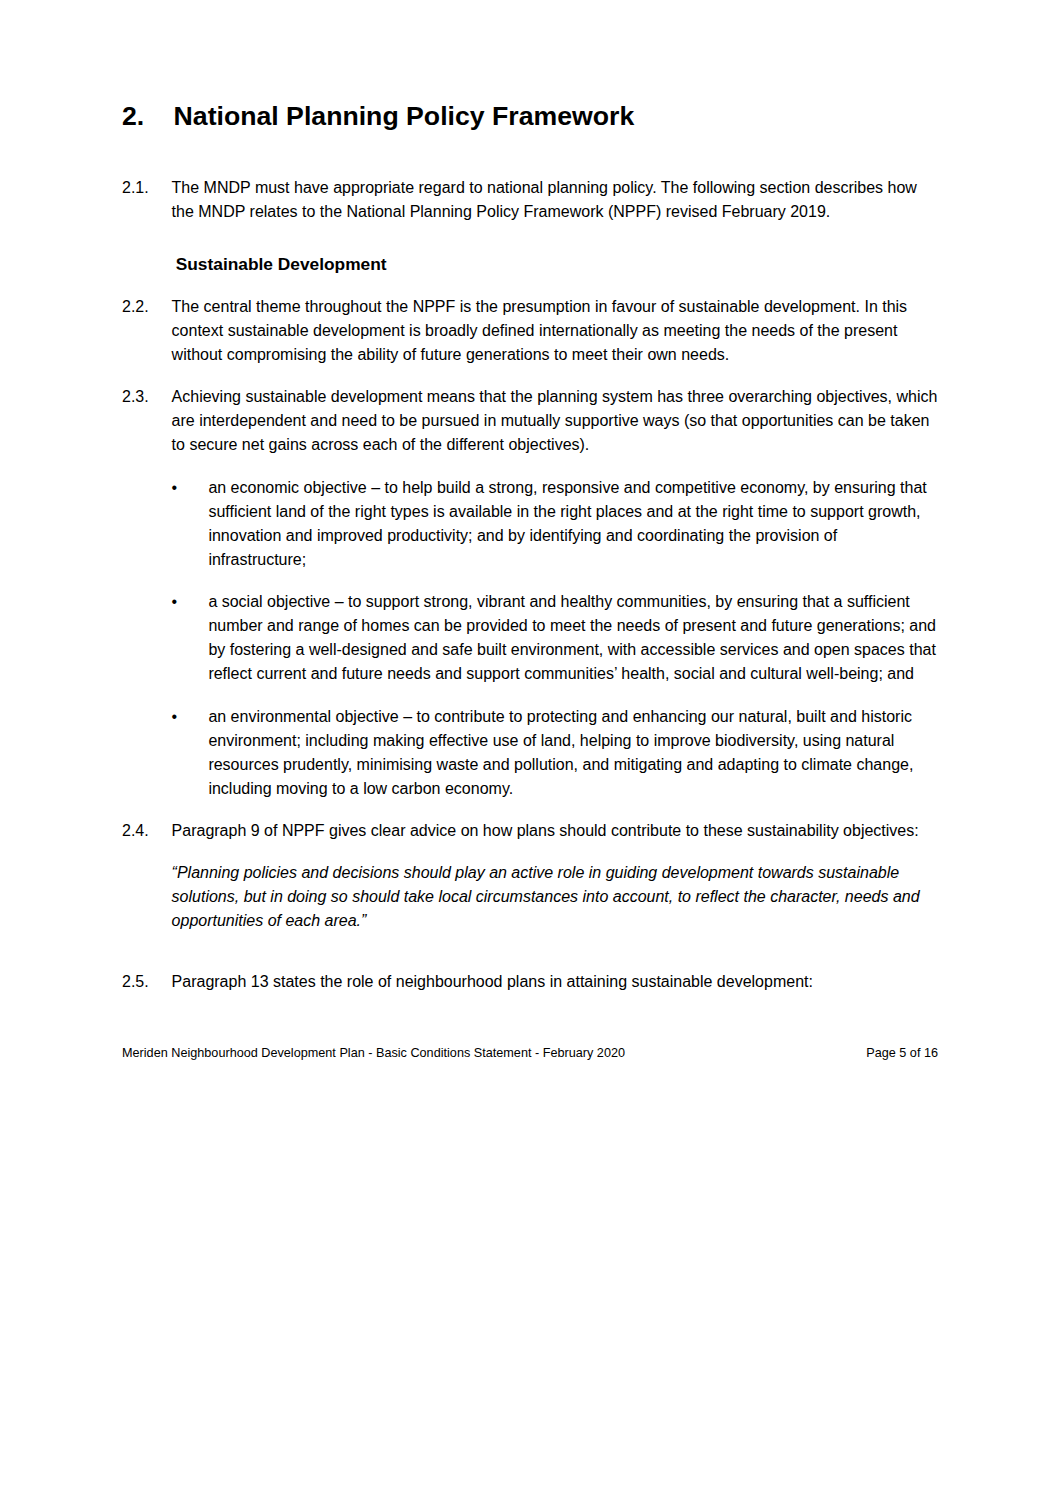2. National Planning Policy Framework
2.1. The MNDP must have appropriate regard to national planning policy. The following section describes how the MNDP relates to the National Planning Policy Framework (NPPF) revised February 2019.
Sustainable Development
2.2. The central theme throughout the NPPF is the presumption in favour of sustainable development. In this context sustainable development is broadly defined internationally as meeting the needs of the present without compromising the ability of future generations to meet their own needs.
2.3. Achieving sustainable development means that the planning system has three overarching objectives, which are interdependent and need to be pursued in mutually supportive ways (so that opportunities can be taken to secure net gains across each of the different objectives).
•an economic objective – to help build a strong, responsive and competitive economy, by ensuring that sufficient land of the right types is available in the right places and at the right time to support growth, innovation and improved productivity; and by identifying and coordinating the provision of infrastructure;
•a social objective – to support strong, vibrant and healthy communities, by ensuring that a sufficient number and range of homes can be provided to meet the needs of present and future generations; and by fostering a well-designed and safe built environment, with accessible services and open spaces that reflect current and future needs and support communities’ health, social and cultural well-being; and
•an environmental objective – to contribute to protecting and enhancing our natural, built and historic environment; including making effective use of land, helping to improve biodiversity, using natural resources prudently, minimising waste and pollution, and mitigating and adapting to climate change, including moving to a low carbon economy.
2.4. Paragraph 9 of NPPF gives clear advice on how plans should contribute to these sustainability objectives:
“Planning policies and decisions should play an active role in guiding development towards sustainable solutions, but in doing so should take local circumstances into account, to reflect the character, needs and opportunities of each area.”
2.5. Paragraph 13 states the role of neighbourhood plans in attaining sustainable development:
Meriden Neighbourhood Development Plan - Basic Conditions Statement - February 2020 Page 5 of 16